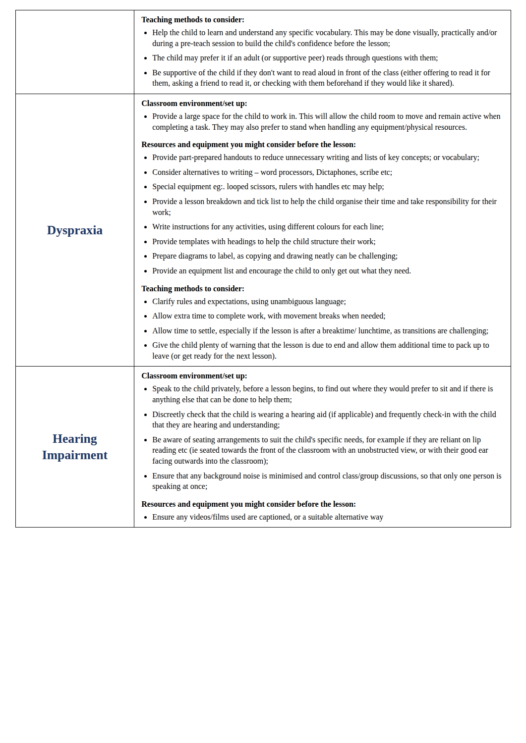| | Teaching methods to consider: Help the child to learn and understand any specific vocabulary. This may be done visually, practically and/or during a pre-teach session to build the child's confidence before the lesson; The child may prefer it if an adult (or supportive peer) reads through questions with them; Be supportive of the child if they don't want to read aloud in front of the class (either offering to read it for them, asking a friend to read it, or checking with them beforehand if they would like it shared). |
| Dyspraxia | Classroom environment/set up: Provide a large space for the child to work in. This will allow the child room to move and remain active when completing a task. They may also prefer to stand when handling any equipment/physical resources. Resources and equipment you might consider before the lesson: Provide part-prepared handouts to reduce unnecessary writing and lists of key concepts; or vocabulary; Consider alternatives to writing – word processors, Dictaphones, scribe etc; Special equipment eg:. looped scissors, rulers with handles etc may help; Provide a lesson breakdown and tick list to help the child organise their time and take responsibility for their work; Write instructions for any activities, using different colours for each line; Provide templates with headings to help the child structure their work; Prepare diagrams to label, as copying and drawing neatly can be challenging; Provide an equipment list and encourage the child to only get out what they need. Teaching methods to consider: Clarify rules and expectations, using unambiguous language; Allow extra time to complete work, with movement breaks when needed; Allow time to settle, especially if the lesson is after a breaktime/ lunchtime, as transitions are challenging; Give the child plenty of warning that the lesson is due to end and allow them additional time to pack up to leave (or get ready for the next lesson). |
| Hearing Impairment | Classroom environment/set up: Speak to the child privately, before a lesson begins, to find out where they would prefer to sit and if there is anything else that can be done to help them; Discreetly check that the child is wearing a hearing aid (if applicable) and frequently check-in with the child that they are hearing and understanding; Be aware of seating arrangements to suit the child's specific needs, for example if they are reliant on lip reading etc (ie seated towards the front of the classroom with an unobstructed view, or with their good ear facing outwards into the classroom); Ensure that any background noise is minimised and control class/group discussions, so that only one person is speaking at once; Resources and equipment you might consider before the lesson: Ensure any videos/films used are captioned, or a suitable alternative way |